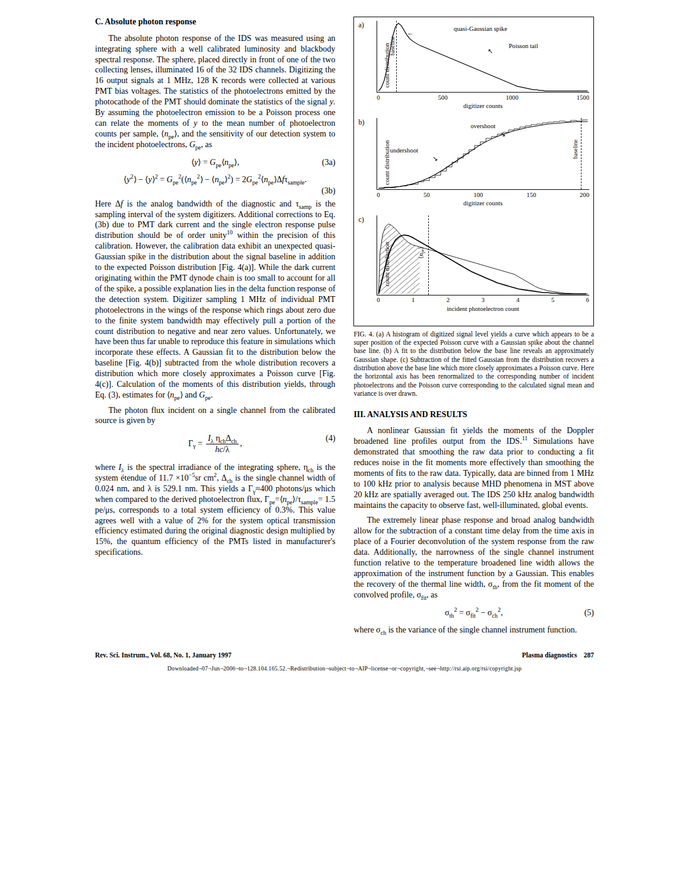C. Absolute photon response
The absolute photon response of the IDS was measured using an integrating sphere with a well calibrated luminosity and blackbody spectral response. The sphere, placed directly in front of one of the two collecting lenses, illuminated 16 of the 32 IDS channels. Digitizing the 16 output signals at 1 MHz, 128 K records were collected at various PMT bias voltages. The statistics of the photoelectrons emitted by the photocathode of the PMT should dominate the statistics of the signal y. By assuming the photoelectron emission to be a Poisson process one can relate the moments of y to the mean number of photoelectron counts per sample, ⟨npe⟩, and the sensitivity of our detection system to the incident photoelectrons, Gpe, as
⟨y⟩ = Gpe⟨npe⟩, (3a)
⟨y2⟩ − ⟨y⟩2 = Gpe2(⟨npe2⟩ − ⟨npe⟩2) = 2Gpe2⟨npe⟩Δfτsample. (3b)
Here Δf is the analog bandwidth of the diagnostic and τsamp is the sampling interval of the system digitizers. Additional corrections to Eq. (3b) due to PMT dark current and the single electron response pulse distribution should be of order unity10 within the precision of this calibration. However, the calibration data exhibit an unexpected quasi-Gaussian spike in the distribution about the signal baseline in addition to the expected Poisson distribution [Fig. 4(a)]. While the dark current originating within the PMT dynode chain is too small to account for all of the spike, a possible explanation lies in the delta function response of the detection system. Digitizer sampling 1 MHz of individual PMT photoelectrons in the wings of the response which rings about zero due to the finite system bandwidth may effectively pull a portion of the count distribution to negative and near zero values. Unfortunately, we have been thus far unable to reproduce this feature in simulations which incorporate these effects. A Gaussian fit to the distribution below the baseline [Fig. 4(b)] subtracted from the whole distribution recovers a distribution which more closely approximates a Poisson curve [Fig. 4(c)]. Calculation of the moments of this distribution yields, through Eq. (3), estimates for ⟨npe⟩ and Gpe.
The photon flux incident on a single channel from the calibrated source is given by
Γγ = Iλ ηchΔch hc/λ, (4)
where Iλ is the spectral irradiance of the integrating sphere, ηch is the system étendue of 11.7 ×10−5sr cm2, Δch is the single channel width of 0.024 nm, and λ is 529.1 nm. This yields a Γγ≈400 photons/μs which when compared to the derived photoelectron flux, Γpe=⟨npe⟩/τsample= 1.5 pe/μs, corresponds to a total system efficiency of 0.3%. This value agrees well with a value of 2% for the system optical transmission efficiency estimated during the original diagnostic design multiplied by 15%, the quantum efficiency of the PMTs listed in manufacturer's specifications.
a)
count distribution
baseline
quasi-Gaussian spike
←
Poisson tail
↖
050010001500
digitizer counts
b)
count distribution
baseline
overshoot
↘
undershoot
↘
050100150200
digitizer counts
c)
count distribution
⟨npe⟩
0123456
incident photoelectron count
FIG. 4. (a) A histogram of digitized signal level yields a curve which appears to be a super position of the expected Poisson curve with a Gaussian spike about the channel base line. (b) A fit to the distribution below the base line reveals an approximately Gaussian shape. (c) Subtraction of the fitted Gaussian from the distribution recovers a distribution above the base line which more closely approximates a Poisson curve. Here the horizontal axis has been renormalized to the corresponding number of incident photoelectrons and the Poisson curve corresponding to the calculated signal mean and variance is over drawn.
III. ANALYSIS AND RESULTS
A nonlinear Gaussian fit yields the moments of the Doppler broadened line profiles output from the IDS.11 Simulations have demonstrated that smoothing the raw data prior to conducting a fit reduces noise in the fit moments more effectively than smoothing the moments of fits to the raw data. Typically, data are binned from 1 MHz to 100 kHz prior to analysis because MHD phenomena in MST above 20 kHz are spatially averaged out. The IDS 250 kHz analog bandwidth maintains the capacity to observe fast, well-illuminated, global events.
The extremely linear phase response and broad analog bandwidth allow for the subtraction of a constant time delay from the time axis in place of a Fourier deconvolution of the system response from the raw data. Additionally, the narrowness of the single channel instrument function relative to the temperature broadened line width allows the approximation of the instrument function by a Gaussian. This enables the recovery of the thermal line width, σth, from the fit moment of the convolved profile, σfit, as
σth2 = σfit2 − σch2, (5)
where σch is the variance of the single channel instrument function.
Rev. Sci. Instrum., Vol. 68, No. 1, January 1997 Plasma diagnostics 287
Downloaded¬07¬Jun¬2006¬to¬128.104.165.52.¬Redistribution¬subject¬to¬AIP¬license¬or¬copyright,¬see¬http://rsi.aip.org/rsi/copyright.jsp